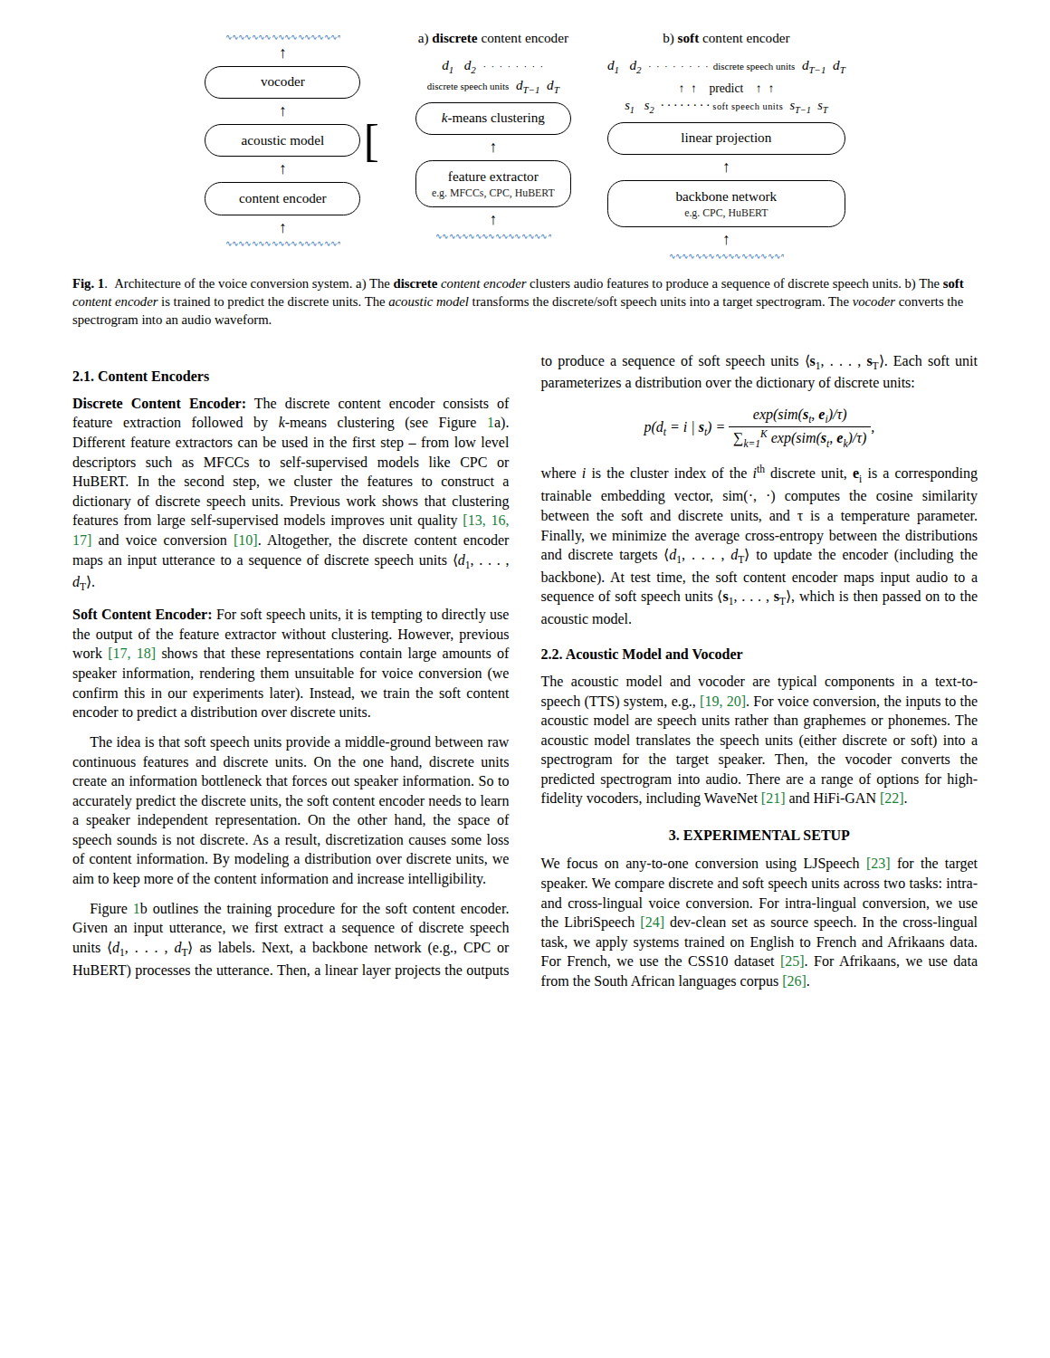∿∿∿∿∿∿∿∿∿∿∿∿∿∿∿∿∿∿∿∿∿∿∿∿∿∿∿∿
↑
vocoder
↑
acoustic model
↑
content encoder
↑
∿∿∿∿∿∿∿∿∿∿∿∿∿∿∿∿∿∿∿∿∿∿∿∿∿∿∿∿
[
a) discrete content encoder
d1 d2 · · · · · · · ·
discrete speech units dT−1 dT
k-means clustering
↑
feature extractore.g. MFCCs, CPC, HuBERT
↑
∿∿∿∿∿∿∿∿∿∿∿∿∿∿∿∿∿∿∿∿∿∿∿∿∿∿∿∿
b) soft content encoder
d1 d2 · · · · · · · · discrete speech units dT−1 dT
↑ ↑ predict ↑ ↑
s1 s2 · · · · · · · · soft speech units sT−1 sT
linear projection
↑
backbone networke.g. CPC, HuBERT
↑
∿∿∿∿∿∿∿∿∿∿∿∿∿∿∿∿∿∿∿∿∿∿∿∿∿∿∿∿
Fig. 1. Architecture of the voice conversion system. a) The discrete content encoder clusters audio features to produce a sequence of discrete speech units. b) The soft content encoder is trained to predict the discrete units. The acoustic model transforms the discrete/soft speech units into a target spectrogram. The vocoder converts the spectrogram into an audio waveform.
2.1. Content Encoders
Discrete Content Encoder: The discrete content encoder consists of feature extraction followed by k-means clustering (see Figure 1a). Different feature extractors can be used in the first step – from low level descriptors such as MFCCs to self-supervised models like CPC or HuBERT. In the second step, we cluster the features to construct a dictionary of discrete speech units. Previous work shows that clustering features from large self-supervised models improves unit quality [13, 16, 17] and voice conversion [10]. Altogether, the discrete content encoder maps an input utterance to a sequence of discrete speech units ⟨d1, . . . , dT⟩.
Soft Content Encoder: For soft speech units, it is tempting to directly use the output of the feature extractor without clustering. However, previous work [17, 18] shows that these representations contain large amounts of speaker information, rendering them unsuitable for voice conversion (we confirm this in our experiments later). Instead, we train the soft content encoder to predict a distribution over discrete units.
The idea is that soft speech units provide a middle-ground between raw continuous features and discrete units. On the one hand, discrete units create an information bottleneck that forces out speaker information. So to accurately predict the discrete units, the soft content encoder needs to learn a speaker independent representation. On the other hand, the space of speech sounds is not discrete. As a result, discretization causes some loss of content information. By modeling a distribution over discrete units, we aim to keep more of the content information and increase intelligibility.
Figure 1b outlines the training procedure for the soft content encoder. Given an input utterance, we first extract a sequence of discrete speech units ⟨d1, . . . , dT⟩ as labels. Next, a backbone network (e.g., CPC or HuBERT) processes the utterance. Then, a linear layer projects the outputs to produce a sequence of soft speech units ⟨s1, . . . , sT⟩. Each soft unit parameterizes a distribution over the dictionary of discrete units:
p(dt = i | st) = exp(sim(st, ei)/τ) ∑k=1K exp(sim(st, ek)/τ) ,
where i is the cluster index of the ith discrete unit, ei is a corresponding trainable embedding vector, sim(·, ·) computes the cosine similarity between the soft and discrete units, and τ is a temperature parameter. Finally, we minimize the average cross-entropy between the distributions and discrete targets ⟨d1, . . . , dT⟩ to update the encoder (including the backbone). At test time, the soft content encoder maps input audio to a sequence of soft speech units ⟨s1, . . . , sT⟩, which is then passed on to the acoustic model.
2.2. Acoustic Model and Vocoder
The acoustic model and vocoder are typical components in a text-to-speech (TTS) system, e.g., [19, 20]. For voice conversion, the inputs to the acoustic model are speech units rather than graphemes or phonemes. The acoustic model translates the speech units (either discrete or soft) into a spectrogram for the target speaker. Then, the vocoder converts the predicted spectrogram into audio. There are a range of options for high-fidelity vocoders, including WaveNet [21] and HiFi-GAN [22].
3. EXPERIMENTAL SETUP
We focus on any-to-one conversion using LJSpeech [23] for the target speaker. We compare discrete and soft speech units across two tasks: intra- and cross-lingual voice conversion. For intra-lingual conversion, we use the LibriSpeech [24] dev-clean set as source speech. In the cross-lingual task, we apply systems trained on English to French and Afrikaans data. For French, we use the CSS10 dataset [25]. For Afrikaans, we use data from the South African languages corpus [26].